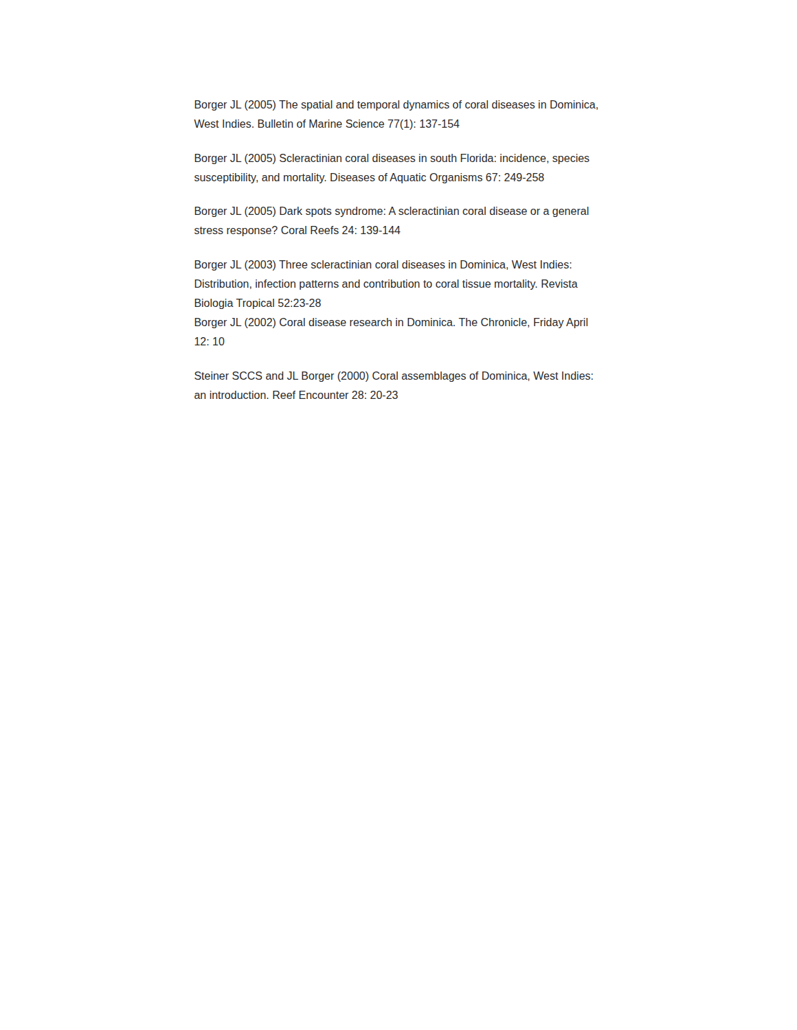Borger JL (2005) The spatial and temporal dynamics of coral diseases in Dominica, West Indies. Bulletin of Marine Science 77(1): 137-154
Borger JL (2005) Scleractinian coral diseases in south Florida: incidence, species susceptibility, and mortality. Diseases of Aquatic Organisms 67: 249-258
Borger JL (2005) Dark spots syndrome: A scleractinian coral disease or a general stress response? Coral Reefs 24: 139-144
Borger JL (2003) Three scleractinian coral diseases in Dominica, West Indies: Distribution, infection patterns and contribution to coral tissue mortality. Revista Biologia Tropical 52:23-28
Borger JL (2002) Coral disease research in Dominica. The Chronicle, Friday April 12: 10
Steiner SCCS and JL Borger (2000) Coral assemblages of Dominica, West Indies: an introduction. Reef Encounter 28: 20-23